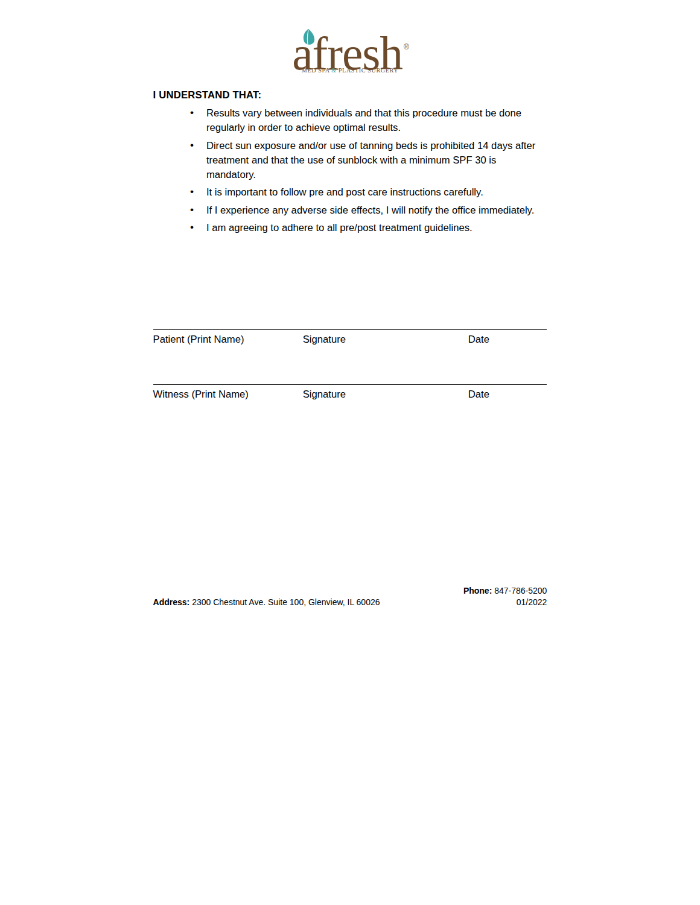afresh®
MED SPA & PLASTIC SURGERY
I UNDERSTAND THAT:
Results vary between individuals and that this procedure must be done regularly in order to achieve optimal results.
Direct sun exposure and/or use of tanning beds is prohibited 14 days after treatment and that the use of sunblock with a minimum SPF 30 is mandatory.
It is important to follow pre and post care instructions carefully.
If I experience any adverse side effects, I will notify the office immediately.
I am agreeing to adhere to all pre/post treatment guidelines.
Patient (Print Name) Signature Date
Witness (Print Name) Signature Date
Address: 2300 Chestnut Ave. Suite 100, Glenview, IL 60026
Phone: 847-786-5200
01/2022